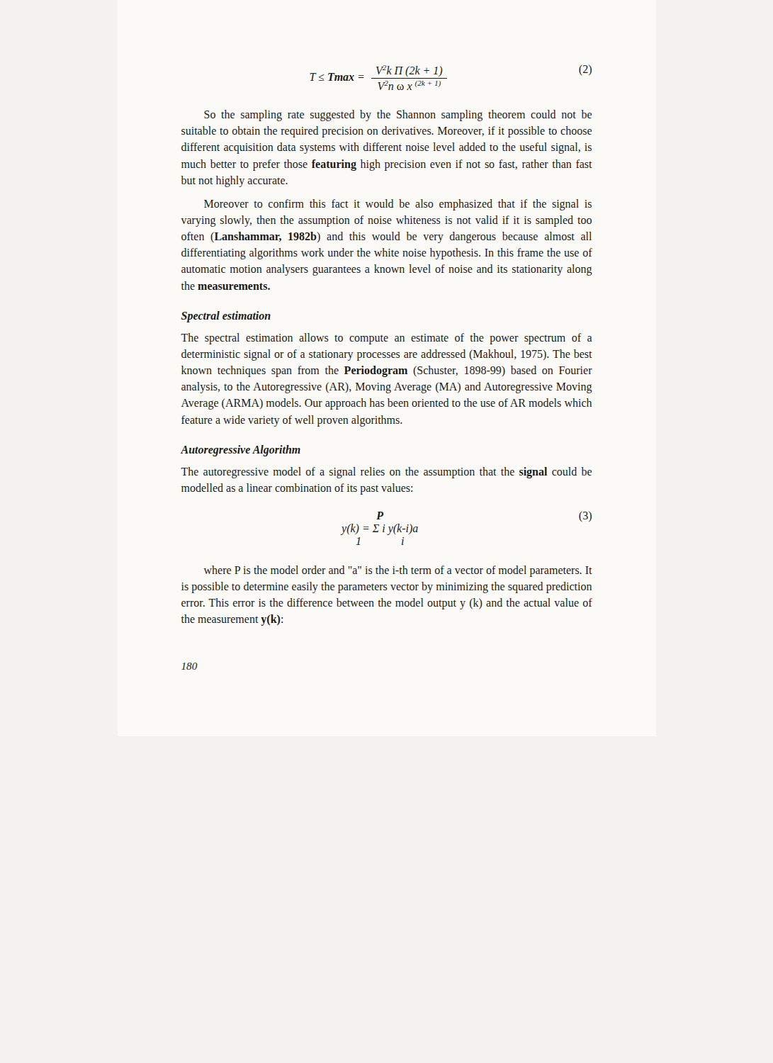T ≤ Tmax = V2k Π (2k + 1) V2n ω x (2k + 1) (2)
So the sampling rate suggested by the Shannon sampling theorem could not be suitable to obtain the required precision on derivatives. Moreover, if it possible to choose different acquisition data systems with different noise level added to the useful signal, is much better to prefer those featuring high precision even if not so fast, rather than fast but not highly accurate.
Moreover to confirm this fact it would be also emphasized that if the signal is varying slowly, then the assumption of noise whiteness is not valid if it is sampled too often (Lanshammar, 1982b) and this would be very dangerous because almost all differentiating algorithms work under the white noise hypothesis. In this frame the use of automatic motion analysers guarantees a known level of noise and its stationarity along the measurements.
Spectral estimation
The spectral estimation allows to compute an estimate of the power spectrum of a deterministic signal or of a stationary processes are addressed (Makhoul, 1975). The best known techniques span from the Periodogram (Schuster, 1898-99) based on Fourier analysis, to the Autoregressive (AR), Moving Average (MA) and Autoregressive Moving Average (ARMA) models. Our approach has been oriented to the use of AR models which feature a wide variety of well proven algorithms.
Autoregressive Algorithm
The autoregressive model of a signal relies on the assumption that the signal could be modelled as a linear combination of its past values:
P y(k) = Σ i y(k-i)a 1 i (3)
where P is the model order and "a" is the i-th term of a vector of model parameters. It is possible to determine easily the parameters vector by minimizing the squared prediction error. This error is the difference between the model output y (k) and the actual value of the measurement y(k):
180